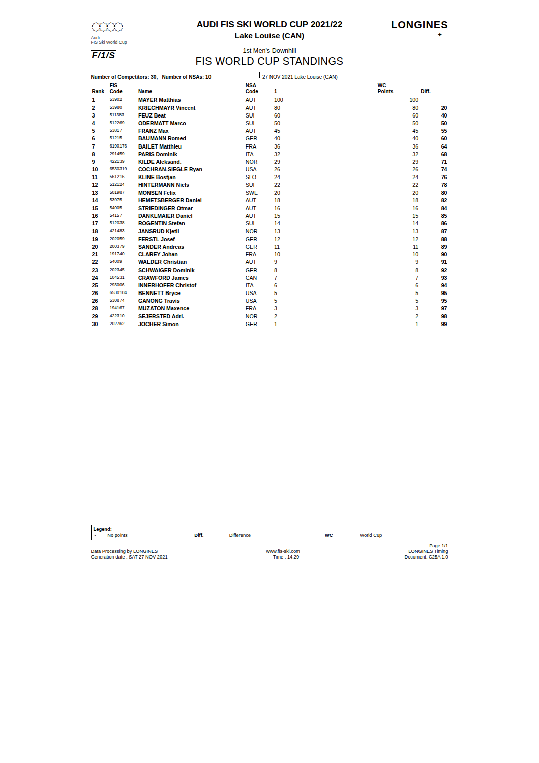◌◌◌◌
Audi
FIS Ski World Cup
F/1/S
AUDI FIS SKI WORLD CUP 2021/22
Lake Louise (CAN)
1st Men's Downhill
FIS WORLD CUP STANDINGS
LONGINES
—✦—
Number of Competitors: 30, Number of NSAs: 10
27 NOV 2021 Lake Louise (CAN)
| Rank | FIS Code | Name | NSA Code | 1 | | WC Points | Diff. |
| --- | --- | --- | --- | --- | --- | --- | --- |
| 1 | 53902 | MAYER Matthias | AUT | 100 | | 100 | |
| 2 | 53980 | KRIECHMAYR Vincent | AUT | 80 | | 80 | 20 |
| 3 | 511383 | FEUZ Beat | SUI | 60 | | 60 | 40 |
| 4 | 512269 | ODERMATT Marco | SUI | 50 | | 50 | 50 |
| 5 | 53817 | FRANZ Max | AUT | 45 | | 45 | 55 |
| 6 | 51215 | BAUMANN Romed | GER | 40 | | 40 | 60 |
| 7 | 6190176 | BAILET Matthieu | FRA | 36 | | 36 | 64 |
| 8 | 291459 | PARIS Dominik | ITA | 32 | | 32 | 68 |
| 9 | 422139 | KILDE Aleksand. | NOR | 29 | | 29 | 71 |
| 10 | 6530319 | COCHRAN-SIEGLE Ryan | USA | 26 | | 26 | 74 |
| 11 | 561216 | KLINE Bostjan | SLO | 24 | | 24 | 76 |
| 12 | 512124 | HINTERMANN Niels | SUI | 22 | | 22 | 78 |
| 13 | 501987 | MONSEN Felix | SWE | 20 | | 20 | 80 |
| 14 | 53975 | HEMETSBERGER Daniel | AUT | 18 | | 18 | 82 |
| 15 | 54005 | STRIEDINGER Otmar | AUT | 16 | | 16 | 84 |
| 16 | 54157 | DANKLMAIER Daniel | AUT | 15 | | 15 | 85 |
| 17 | 512038 | ROGENTIN Stefan | SUI | 14 | | 14 | 86 |
| 18 | 421483 | JANSRUD Kjetil | NOR | 13 | | 13 | 87 |
| 19 | 202059 | FERSTL Josef | GER | 12 | | 12 | 88 |
| 20 | 200379 | SANDER Andreas | GER | 11 | | 11 | 89 |
| 21 | 191740 | CLAREY Johan | FRA | 10 | | 10 | 90 |
| 22 | 54009 | WALDER Christian | AUT | 9 | | 9 | 91 |
| 23 | 202345 | SCHWAIGER Dominik | GER | 8 | | 8 | 92 |
| 24 | 104531 | CRAWFORD James | CAN | 7 | | 7 | 93 |
| 25 | 293006 | INNERHOFER Christof | ITA | 6 | | 6 | 94 |
| 26 | 6530104 | BENNETT Bryce | USA | 5 | | 5 | 95 |
| 26 | 530874 | GANONG Travis | USA | 5 | | 5 | 95 |
| 28 | 194167 | MUZATON Maxence | FRA | 3 | | 3 | 97 |
| 29 | 422310 | SEJERSTED Adri. | NOR | 2 | | 2 | 98 |
| 30 | 202762 | JOCHER Simon | GER | 1 | | 1 | 99 |
Legend:
| - | No points | Diff. | Difference | WC | World Cup |
Page 1/1
Data Processing by LONGINES
www.fis-ski.com
LONGINES Timing
Generation date : SAT 27 NOV 2021
Time : 14:29
Document: C25A 1.0